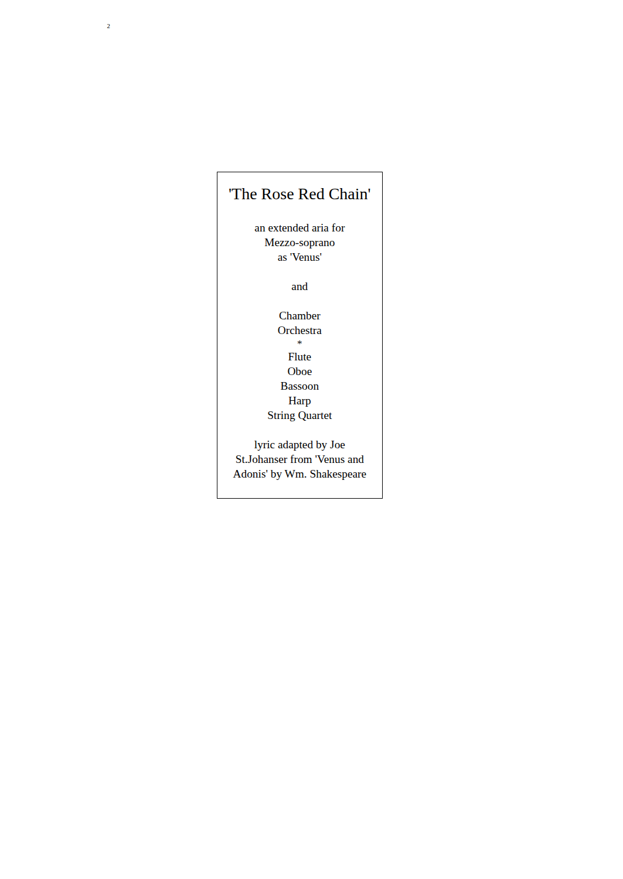2
'The Rose Red Chain'
an extended aria for
Mezzo-soprano
as 'Venus'
and
Chamber
Orchestra
*
Flute
Oboe
Bassoon
Harp
String Quartet
lyric adapted by Joe
St.Johanser from 'Venus and
Adonis' by Wm. Shakespeare